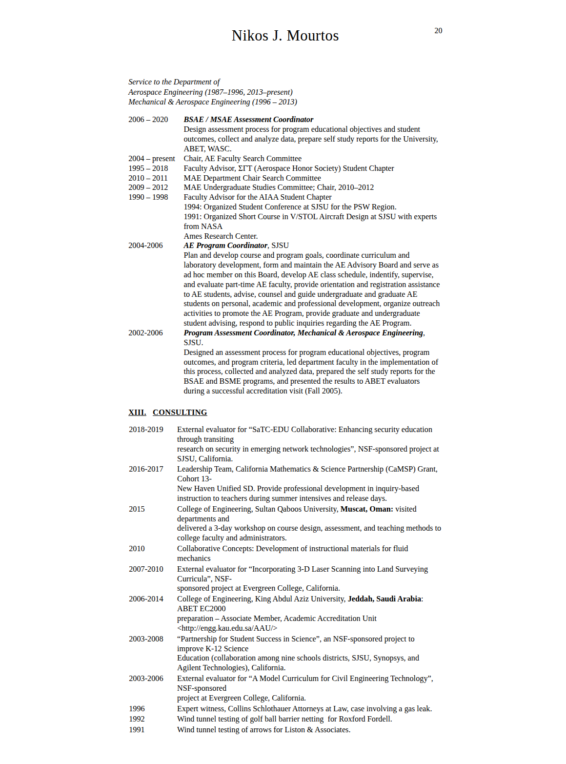20
Nikos J. Mourtos
Service to the Department of
Aerospace Engineering (1987–1996, 2013–present)
Mechanical & Aerospace Engineering (1996 – 2013)
| 2006 – 2020 | BSAE / MSAE Assessment Coordinator Design assessment process for program educational objectives and student outcomes, collect and analyze data, prepare self study reports for the University, ABET, WASC. |
| 2004 – present | Chair, AE Faculty Search Committee |
| 1995 – 2018 | Faculty Advisor, ΣΓΤ (Aerospace Honor Society) Student Chapter |
| 2010 – 2011 | MAE Department Chair Search Committee |
| 2009 – 2012 | MAE Undergraduate Studies Committee; Chair, 2010–2012 |
| 1990 – 1998 | Faculty Advisor for the AIAA Student Chapter 1994: Organized Student Conference at SJSU for the PSW Region. 1991: Organized Short Course in V/STOL Aircraft Design at SJSU with experts from NASA Ames Research Center. |
| 2004-2006 | AE Program Coordinator , SJSU Plan and develop course and program goals, coordinate curriculum and laboratory development, form and maintain the AE Advisory Board and serve as ad hoc member on this Board, develop AE class schedule, indentify, supervise, and evaluate part-time AE faculty, provide orientation and registration assistance to AE students, advise, counsel and guide undergraduate and graduate AE students on personal, academic and professional development, organize outreach activities to promote the AE Program, provide graduate and undergraduate student advising, respond to public inquiries regarding the AE Program. |
| 2002-2006 | Program Assessment Coordinator, Mechanical & Aerospace Engineering , SJSU. Designed an assessment process for program educational objectives, program outcomes, and program criteria, led department faculty in the implementation of this process, collected and analyzed data, prepared the self study reports for the BSAE and BSME programs, and presented the results to ABET evaluators during a successful accreditation visit (Fall 2005). |
XIII. CONSULTING
| 2018-2019 | External evaluator for “SaTC-EDU Collaborative: Enhancing security education through transiting research on security in emerging network technologies”, NSF-sponsored project at SJSU, California. |
| 2016-2017 | Leadership Team, California Mathematics & Science Partnership (CaMSP) Grant, Cohort 13- New Haven Unified SD. Provide professional development in inquiry-based instruction to teachers during summer intensives and release days. |
| 2015 | College of Engineering, Sultan Qaboos University, Muscat, Oman: visited departments and delivered a 3-day workshop on course design, assessment, and teaching methods to college faculty and administrators. |
| 2010 | Collaborative Concepts: Development of instructional materials for fluid mechanics |
| 2007-2010 | External evaluator for “Incorporating 3-D Laser Scanning into Land Surveying Curricula”, NSF- sponsored project at Evergreen College, California. |
| 2006-2014 | College of Engineering, King Abdul Aziz University, Jeddah, Saudi Arabia : ABET EC2000 preparation – Associate Member, Academic Accreditation Unit <http://engg.kau.edu.sa/AAU/> |
| 2003-2008 | “Partnership for Student Success in Science”, an NSF-sponsored project to improve K-12 Science Education (collaboration among nine schools districts, SJSU, Synopsys, and Agilent Technologies), California. |
| 2003-2006 | External evaluator for “A Model Curriculum for Civil Engineering Technology”, NSF-sponsored project at Evergreen College, California. |
| 1996 | Expert witness, Collins Schlothauer Attorneys at Law, case involving a gas leak. |
| 1992 | Wind tunnel testing of golf ball barrier netting for Roxford Fordell. |
| 1991 | Wind tunnel testing of arrows for Liston & Associates. |